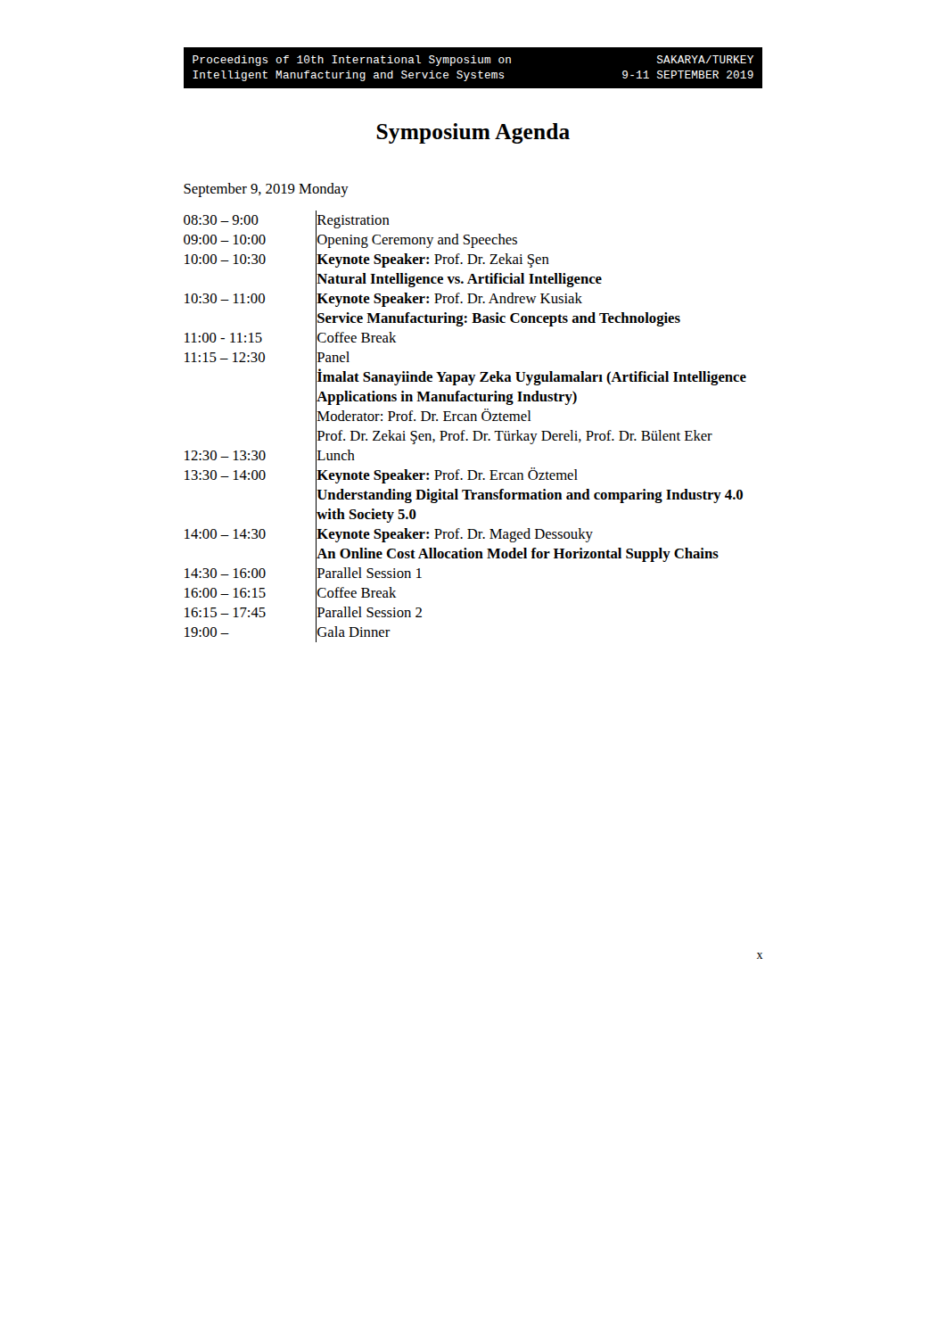Proceedings of 10th International Symposium on
Intelligent Manufacturing and Service Systems
SAKARYA/TURKEY
9-11 SEPTEMBER 2019
Symposium Agenda
September 9, 2019 Monday
| 08:30 – 9:00 | Registration |
| 09:00 – 10:00 | Opening Ceremony and Speeches |
| 10:00 – 10:30 | Keynote Speaker: Prof. Dr. Zekai Şen Natural Intelligence vs. Artificial Intelligence |
| 10:30 – 11:00 | Keynote Speaker: Prof. Dr. Andrew Kusiak Service Manufacturing: Basic Concepts and Technologies |
| 11:00 - 11:15 | Coffee Break |
| 11:15 – 12:30 | Panel İmalat Sanayiinde Yapay Zeka Uygulamaları (Artificial Intelligence Applications in Manufacturing Industry) Moderator: Prof. Dr. Ercan Öztemel Prof. Dr. Zekai Şen, Prof. Dr. Türkay Dereli, Prof. Dr. Bülent Eker |
| 12:30 – 13:30 | Lunch |
| 13:30 – 14:00 | Keynote Speaker: Prof. Dr. Ercan Öztemel Understanding Digital Transformation and comparing Industry 4.0 with Society 5.0 |
| 14:00 – 14:30 | Keynote Speaker: Prof. Dr. Maged Dessouky An Online Cost Allocation Model for Horizontal Supply Chains |
| 14:30 – 16:00 | Parallel Session 1 |
| 16:00 – 16:15 | Coffee Break |
| 16:15 – 17:45 | Parallel Session 2 |
| 19:00 – | Gala Dinner |
x